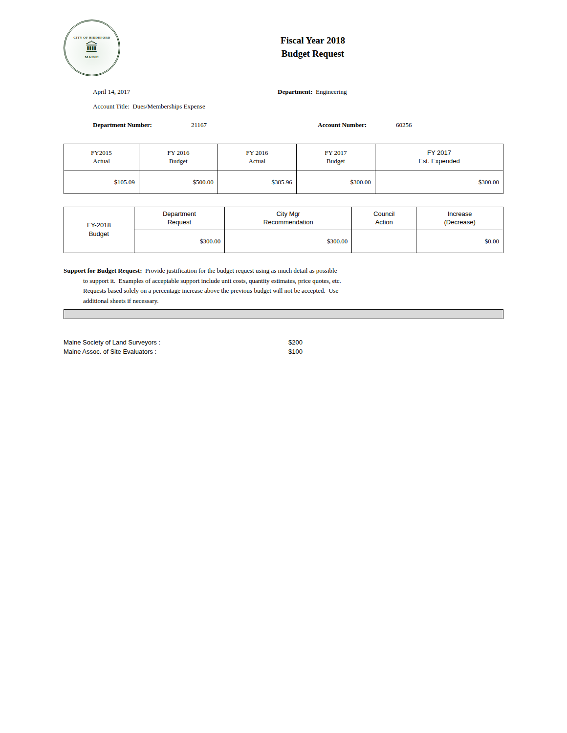CITY OF BIDDEFORD
🏛
MAINE
Fiscal Year 2018
Budget Request
April 14, 2017
Department: Engineering
Account Title: Dues/Memberships Expense
Department Number: 21167
Account Number: 60256
| FY2015 Actual | FY 2016 Budget | FY 2016 Actual | FY 2017 Budget | FY 2017 Est. Expended |
| --- | --- | --- | --- | --- |
| $105.09 | $500.00 | $385.96 | $300.00 | $300.00 |
| FY-2018 Budget | Department Request | City Mgr Recommendation | Council Action | Increase (Decrease) |
| $300.00 | $300.00 | | $0.00 |
Support for Budget Request: Provide justification for the budget request using as much detail as possible
to support it. Examples of acceptable support include unit costs, quantity estimates, price quotes, etc.
Requests based solely on a percentage increase above the previous budget will not be accepted. Use
additional sheets if necessary.
Maine Society of Land Surveyors :
$200
Maine Assoc. of Site Evaluators :
$100